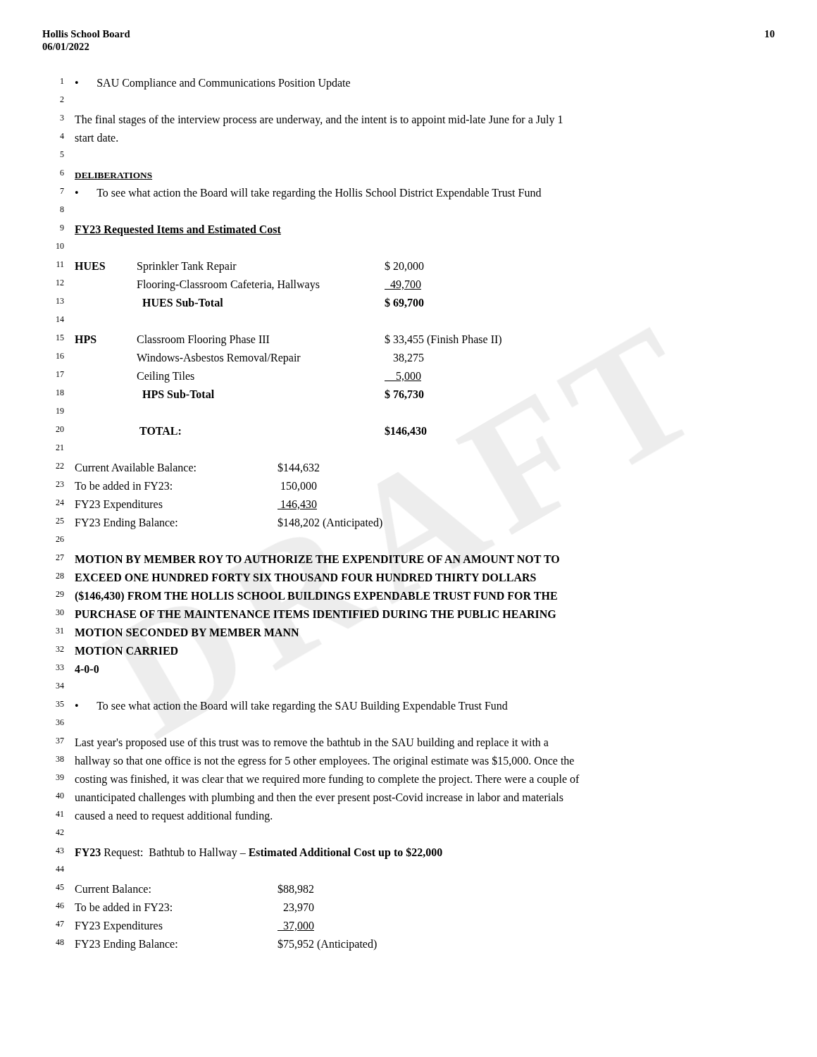DRAFT
Hollis School Board
06/01/2022
10
| 1 | • SAU Compliance and Communications Position Update |
| 2 | |
| 3 | The final stages of the interview process are underway, and the intent is to appoint mid-late June for a July 1 |
| 4 | start date. |
| 5 | |
| 6 | DELIBERATIONS |
| 7 | • To see what action the Board will take regarding the Hollis School District Expendable Trust Fund |
| 8 | |
| 9 | FY23 Requested Items and Estimated Cost |
| 10 | |
| 11 | HUES Sprinkler Tank Repair $ 20,000 |
| 12 | Flooring-Classroom Cafeteria, Hallways 49,700 |
| 13 | HUES Sub-Total $ 69,700 |
| 14 | |
| 15 | HPS Classroom Flooring Phase III $ 33,455 (Finish Phase II) |
| 16 | Windows-Asbestos Removal/Repair 38,275 |
| 17 | Ceiling Tiles 5,000 |
| 18 | HPS Sub-Total $ 76,730 |
| 19 | |
| 20 | TOTAL: $146,430 |
| 21 | |
| 22 | Current Available Balance: $144,632 |
| 23 | To be added in FY23: 150,000 |
| 24 | FY23 Expenditures 146,430 |
| 25 | FY23 Ending Balance: $148,202 (Anticipated) |
| 26 | |
| 27 | MOTION BY MEMBER ROY TO AUTHORIZE THE EXPENDITURE OF AN AMOUNT NOT TO |
| 28 | EXCEED ONE HUNDRED FORTY SIX THOUSAND FOUR HUNDRED THIRTY DOLLARS |
| 29 | ($146,430) FROM THE HOLLIS SCHOOL BUILDINGS EXPENDABLE TRUST FUND FOR THE |
| 30 | PURCHASE OF THE MAINTENANCE ITEMS IDENTIFIED DURING THE PUBLIC HEARING |
| 31 | MOTION SECONDED BY MEMBER MANN |
| 32 | MOTION CARRIED |
| 33 | 4-0-0 |
| 34 | |
| 35 | • To see what action the Board will take regarding the SAU Building Expendable Trust Fund |
| 36 | |
| 37 | Last year's proposed use of this trust was to remove the bathtub in the SAU building and replace it with a |
| 38 | hallway so that one office is not the egress for 5 other employees. The original estimate was $15,000. Once the |
| 39 | costing was finished, it was clear that we required more funding to complete the project. There were a couple of |
| 40 | unanticipated challenges with plumbing and then the ever present post-Covid increase in labor and materials |
| 41 | caused a need to request additional funding. |
| 42 | |
| 43 | FY23 Request: Bathtub to Hallway – Estimated Additional Cost up to $22,000 |
| 44 | |
| 45 | Current Balance: $88,982 |
| 46 | To be added in FY23: 23,970 |
| 47 | FY23 Expenditures 37,000 |
| 48 | FY23 Ending Balance: $75,952 (Anticipated) |